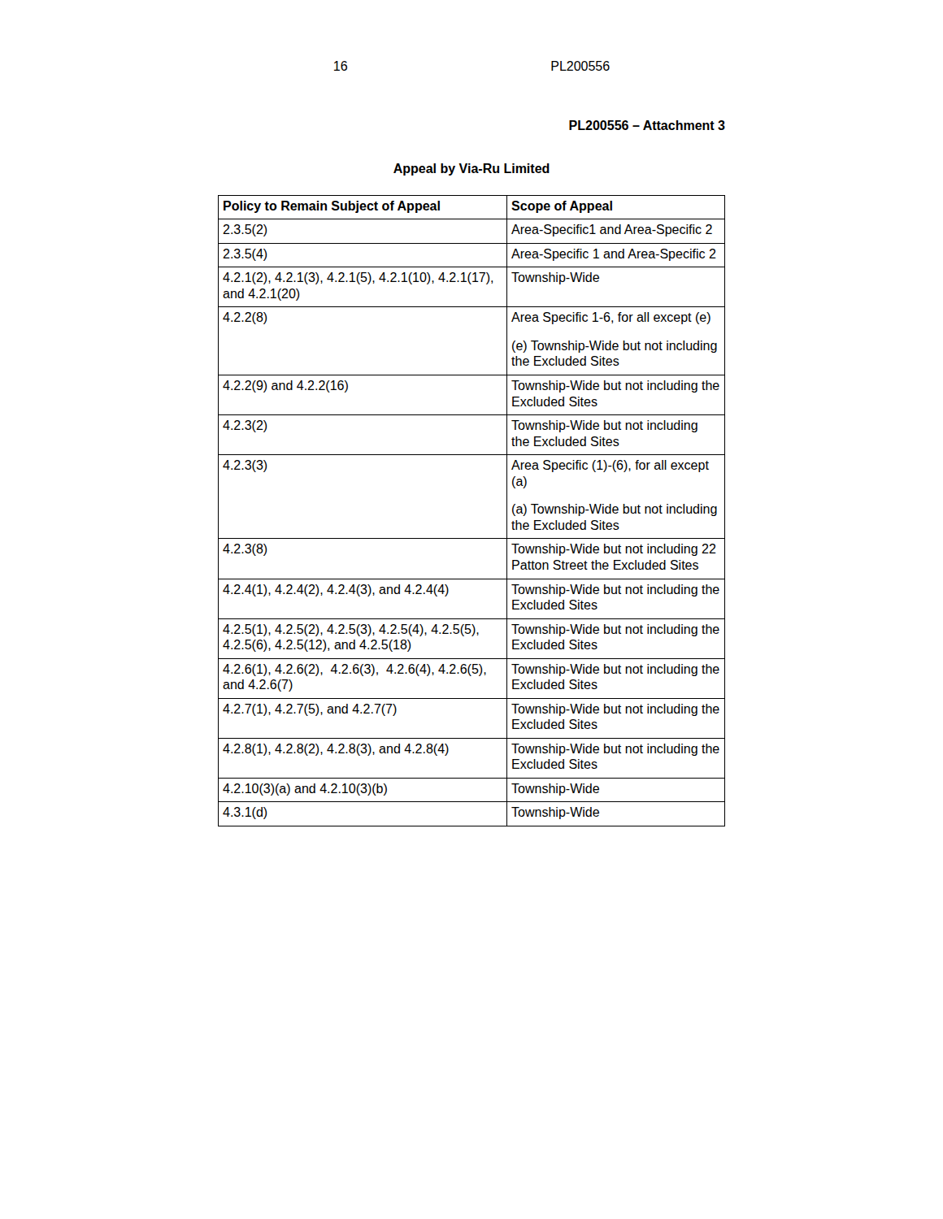16 PL200556
PL200556 – Attachment 3
Appeal by Via-Ru Limited
| Policy to Remain Subject of Appeal | Scope of Appeal |
| --- | --- |
| 2.3.5(2) | Area-Specific1 and Area-Specific 2 |
| 2.3.5(4) | Area-Specific 1 and Area-Specific 2 |
| 4.2.1(2), 4.2.1(3), 4.2.1(5), 4.2.1(10), 4.2.1(17), and 4.2.1(20) | Township-Wide |
| 4.2.2(8) | Area Specific 1-6, for all except (e) (e) Township-Wide but not including the Excluded Sites |
| 4.2.2(9) and 4.2.2(16) | Township-Wide but not including the Excluded Sites |
| 4.2.3(2) | Township-Wide but not including the Excluded Sites |
| 4.2.3(3) | Area Specific (1)-(6), for all except (a) (a) Township-Wide but not including the Excluded Sites |
| 4.2.3(8) | Township-Wide but not including 22 Patton Street the Excluded Sites |
| 4.2.4(1), 4.2.4(2), 4.2.4(3), and 4.2.4(4) | Township-Wide but not including the Excluded Sites |
| 4.2.5(1), 4.2.5(2), 4.2.5(3), 4.2.5(4), 4.2.5(5), 4.2.5(6), 4.2.5(12), and 4.2.5(18) | Township-Wide but not including the Excluded Sites |
| 4.2.6(1), 4.2.6(2), 4.2.6(3), 4.2.6(4), 4.2.6(5), and 4.2.6(7) | Township-Wide but not including the Excluded Sites |
| 4.2.7(1), 4.2.7(5), and 4.2.7(7) | Township-Wide but not including the Excluded Sites |
| 4.2.8(1), 4.2.8(2), 4.2.8(3), and 4.2.8(4) | Township-Wide but not including the Excluded Sites |
| 4.2.10(3)(a) and 4.2.10(3)(b) | Township-Wide |
| 4.3.1(d) | Township-Wide |